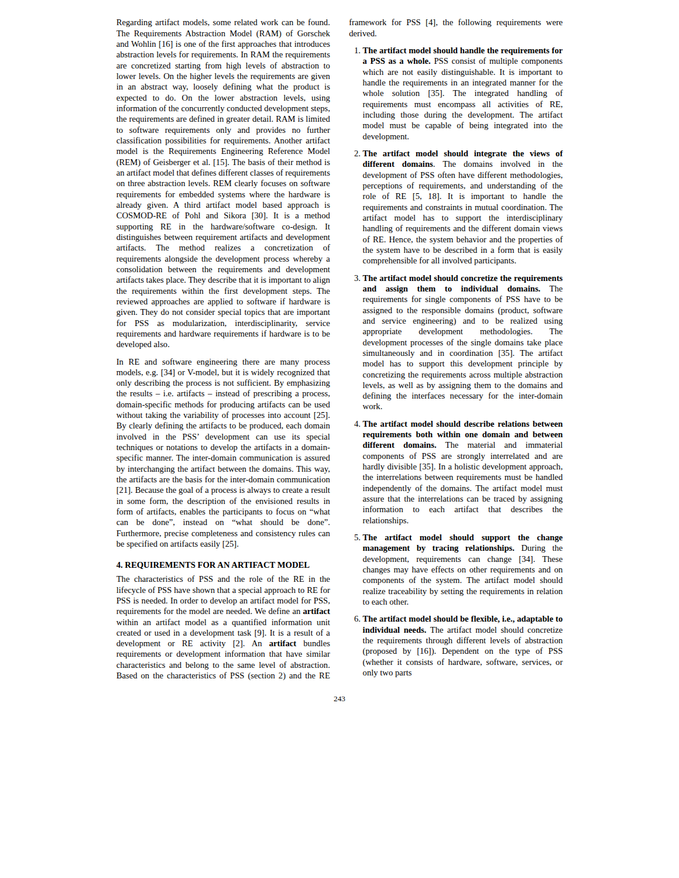Regarding artifact models, some related work can be found. The Requirements Abstraction Model (RAM) of Gorschek and Wohlin [16] is one of the first approaches that introduces abstraction levels for requirements. In RAM the requirements are concretized starting from high levels of abstraction to lower levels. On the higher levels the requirements are given in an abstract way, loosely defining what the product is expected to do. On the lower abstraction levels, using information of the concurrently conducted development steps, the requirements are defined in greater detail. RAM is limited to software requirements only and provides no further classification possibilities for requirements. Another artifact model is the Requirements Engineering Reference Model (REM) of Geisberger et al. [15]. The basis of their method is an artifact model that defines different classes of requirements on three abstraction levels. REM clearly focuses on software requirements for embedded systems where the hardware is already given. A third artifact model based approach is COSMOD-RE of Pohl and Sikora [30]. It is a method supporting RE in the hardware/software co-design. It distinguishes between requirement artifacts and development artifacts. The method realizes a concretization of requirements alongside the development process whereby a consolidation between the requirements and development artifacts takes place. They describe that it is important to align the requirements within the first development steps. The reviewed approaches are applied to software if hardware is given. They do not consider special topics that are important for PSS as modularization, interdisciplinarity, service requirements and hardware requirements if hardware is to be developed also.
In RE and software engineering there are many process models, e.g. [34] or V-model, but it is widely recognized that only describing the process is not sufficient. By emphasizing the results – i.e. artifacts – instead of prescribing a process, domain-specific methods for producing artifacts can be used without taking the variability of processes into account [25]. By clearly defining the artifacts to be produced, each domain involved in the PSS’ development can use its special techniques or notations to develop the artifacts in a domain-specific manner. The inter-domain communication is assured by interchanging the artifact between the domains. This way, the artifacts are the basis for the inter-domain communication [21]. Because the goal of a process is always to create a result in some form, the description of the envisioned results in form of artifacts, enables the participants to focus on “what can be done”, instead on “what should be done”. Furthermore, precise completeness and consistency rules can be specified on artifacts easily [25].
4. Requirements for an Artifact Model
The characteristics of PSS and the role of the RE in the lifecycle of PSS have shown that a special approach to RE for PSS is needed. In order to develop an artifact model for PSS, requirements for the model are needed. We define an artifact within an artifact model as a quantified information unit created or used in a development task [9]. It is a result of a development or RE activity [2]. An artifact bundles requirements or development information that have similar characteristics and belong to the same level of abstraction. Based on the characteristics of PSS (section 2) and the RE framework for PSS [4], the following requirements were derived.
The artifact model should handle the requirements for a PSS as a whole. PSS consist of multiple components which are not easily distinguishable. It is important to handle the requirements in an integrated manner for the whole solution [35]. The integrated handling of requirements must encompass all activities of RE, including those during the development. The artifact model must be capable of being integrated into the development.
The artifact model should integrate the views of different domains. The domains involved in the development of PSS often have different methodologies, perceptions of requirements, and understanding of the role of RE [5, 18]. It is important to handle the requirements and constraints in mutual coordination. The artifact model has to support the interdisciplinary handling of requirements and the different domain views of RE. Hence, the system behavior and the properties of the system have to be described in a form that is easily comprehensible for all involved participants.
The artifact model should concretize the requirements and assign them to individual domains. The requirements for single components of PSS have to be assigned to the responsible domains (product, software and service engineering) and to be realized using appropriate development methodologies. The development processes of the single domains take place simultaneously and in coordination [35]. The artifact model has to support this development principle by concretizing the requirements across multiple abstraction levels, as well as by assigning them to the domains and defining the interfaces necessary for the inter-domain work.
The artifact model should describe relations between requirements both within one domain and between different domains. The material and immaterial components of PSS are strongly interrelated and are hardly divisible [35]. In a holistic development approach, the interrelations between requirements must be handled independently of the domains. The artifact model must assure that the interrelations can be traced by assigning information to each artifact that describes the relationships.
The artifact model should support the change management by tracing relationships. During the development, requirements can change [34]. These changes may have effects on other requirements and on components of the system. The artifact model should realize traceability by setting the requirements in relation to each other.
The artifact model should be flexible, i.e., adaptable to individual needs. The artifact model should concretize the requirements through different levels of abstraction (proposed by [16]). Dependent on the type of PSS (whether it consists of hardware, software, services, or only two parts
243